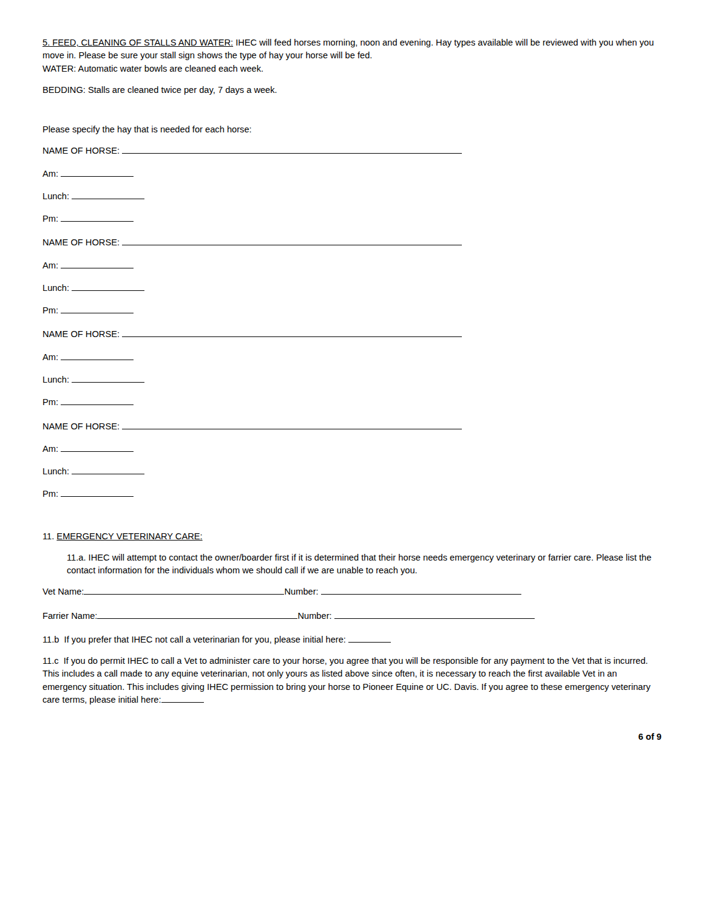5. FEED, CLEANING OF STALLS AND WATER: IHEC will feed horses morning, noon and evening. Hay types available will be reviewed with you when you move in. Please be sure your stall sign shows the type of hay your horse will be fed.
WATER: Automatic water bowls are cleaned each week.
BEDDING: Stalls are cleaned twice per day, 7 days a week.
Please specify the hay that is needed for each horse:
NAME OF HORSE:
Am:
Lunch:
Pm:
NAME OF HORSE:
Am:
Lunch:
Pm:
NAME OF HORSE:
Am:
Lunch:
Pm:
NAME OF HORSE:
Am:
Lunch:
Pm:
11. EMERGENCY VETERINARY CARE:
11.a. IHEC will attempt to contact the owner/boarder first if it is determined that their horse needs emergency veterinary or farrier care. Please list the contact information for the individuals whom we should call if we are unable to reach you.
Vet Name: Number:
Farrier Name: Number:
11.b If you prefer that IHEC not call a veterinarian for you, please initial here:
11.c If you do permit IHEC to call a Vet to administer care to your horse, you agree that you will be responsible for any payment to the Vet that is incurred. This includes a call made to any equine veterinarian, not only yours as listed above since often, it is necessary to reach the first available Vet in an emergency situation. This includes giving IHEC permission to bring your horse to Pioneer Equine or UC. Davis. If you agree to these emergency veterinary care terms, please initial here:
6 of 9